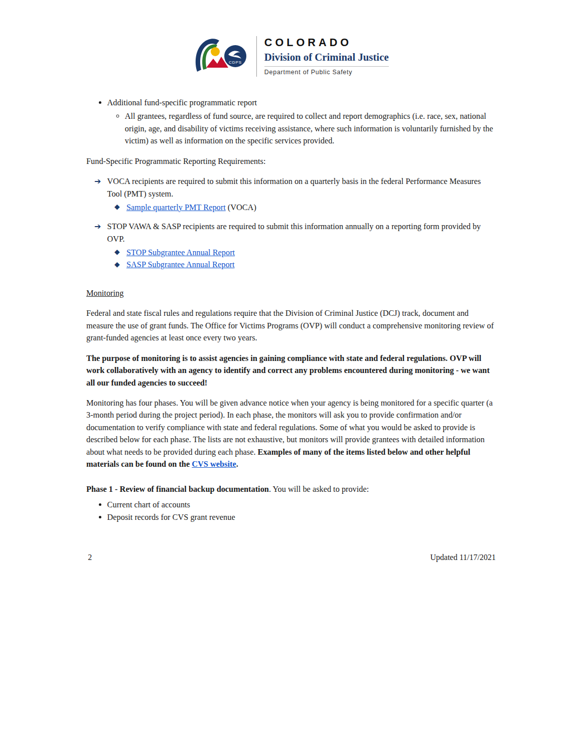CDPS
COLORADO
Division of Criminal Justice
Department of Public Safety
Additional fund-specific programmatic report
All grantees, regardless of fund source, are required to collect and report demographics (i.e. race, sex, national origin, age, and disability of victims receiving assistance, where such information is voluntarily furnished by the victim) as well as information on the specific services provided.
Fund-Specific Programmatic Reporting Requirements:
VOCA recipients are required to submit this information on a quarterly basis in the federal Performance Measures Tool (PMT) system.
Sample quarterly PMT Report (VOCA)
STOP VAWA & SASP recipients are required to submit this information annually on a reporting form provided by OVP.
STOP Subgrantee Annual Report
SASP Subgrantee Annual Report
Monitoring
Federal and state fiscal rules and regulations require that the Division of Criminal Justice (DCJ) track, document and measure the use of grant funds. The Office for Victims Programs (OVP) will conduct a comprehensive monitoring review of grant-funded agencies at least once every two years.
The purpose of monitoring is to assist agencies in gaining compliance with state and federal regulations. OVP will work collaboratively with an agency to identify and correct any problems encountered during monitoring - we want all our funded agencies to succeed!
Monitoring has four phases. You will be given advance notice when your agency is being monitored for a specific quarter (a 3-month period during the project period). In each phase, the monitors will ask you to provide confirmation and/or documentation to verify compliance with state and federal regulations. Some of what you would be asked to provide is described below for each phase. The lists are not exhaustive, but monitors will provide grantees with detailed information about what needs to be provided during each phase. Examples of many of the items listed below and other helpful materials can be found on the CVS website.
Phase 1 - Review of financial backup documentation. You will be asked to provide:
Current chart of accounts
Deposit records for CVS grant revenue
2 Updated 11/17/2021